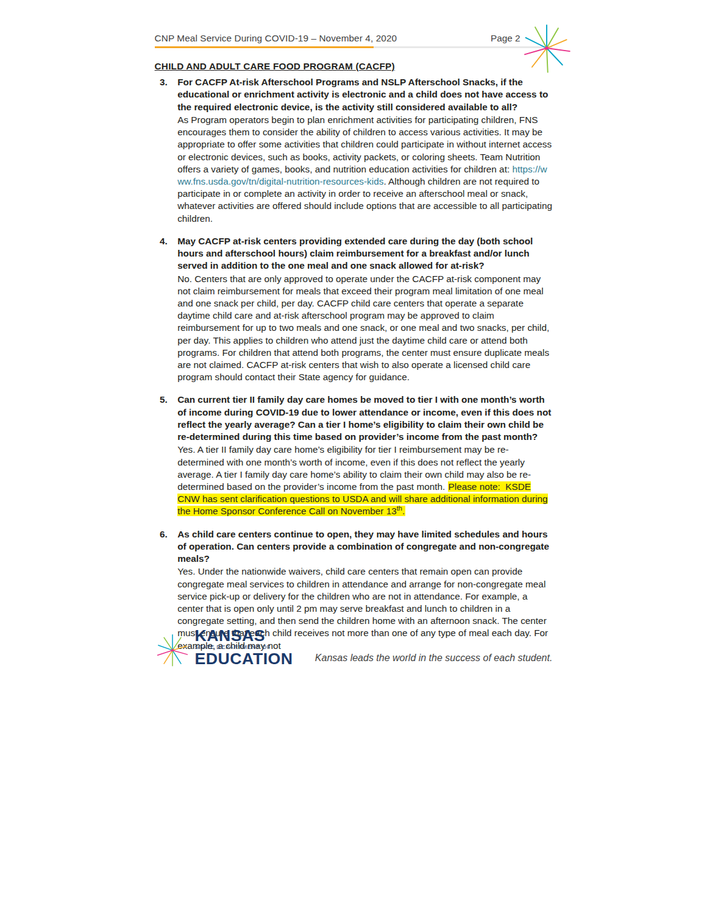CNP Meal Service During COVID-19 – November 4, 2020
Page 2
CHILD AND ADULT CARE FOOD PROGRAM (CACFP)
3.
For CACFP At-risk Afterschool Programs and NSLP Afterschool Snacks, if the educational or enrichment activity is electronic and a child does not have access to the required electronic device, is the activity still considered available to all?
As Program operators begin to plan enrichment activities for participating children, FNS encourages them to consider the ability of children to access various activities. It may be appropriate to offer some activities that children could participate in without internet access or electronic devices, such as books, activity packets, or coloring sheets. Team Nutrition offers a variety of games, books, and nutrition education activities for children at: https://www.fns.usda.gov/tn/digital-nutrition-resources-kids. Although children are not required to participate in or complete an activity in order to receive an afterschool meal or snack, whatever activities are offered should include options that are accessible to all participating children.
4.
May CACFP at-risk centers providing extended care during the day (both school hours and afterschool hours) claim reimbursement for a breakfast and/or lunch served in addition to the one meal and one snack allowed for at-risk?
No. Centers that are only approved to operate under the CACFP at-risk component may not claim reimbursement for meals that exceed their program meal limitation of one meal and one snack per child, per day. CACFP child care centers that operate a separate daytime child care and at-risk afterschool program may be approved to claim reimbursement for up to two meals and one snack, or one meal and two snacks, per child, per day. This applies to children who attend just the daytime child care or attend both programs. For children that attend both programs, the center must ensure duplicate meals are not claimed. CACFP at-risk centers that wish to also operate a licensed child care program should contact their State agency for guidance.
5.
Can current tier II family day care homes be moved to tier I with one month’s worth of income during COVID-19 due to lower attendance or income, even if this does not reflect the yearly average? Can a tier I home’s eligibility to claim their own child be re-determined during this time based on provider’s income from the past month?
Yes. A tier II family day care home’s eligibility for tier I reimbursement may be re-determined with one month’s worth of income, even if this does not reflect the yearly average. A tier I family day care home’s ability to claim their own child may also be re-determined based on the provider’s income from the past month. Please note: KSDE CNW has sent clarification questions to USDA and will share additional information during the Home Sponsor Conference Call on November 13th.
6.
As child care centers continue to open, they may have limited schedules and hours of operation. Can centers provide a combination of congregate and non-congregate meals?
Yes. Under the nationwide waivers, child care centers that remain open can provide congregate meal services to children in attendance and arrange for non-congregate meal service pick-up or delivery for the children who are not in attendance. For example, a center that is open only until 2 pm may serve breakfast and lunch to children in a congregate setting, and then send the children home with an afternoon snack. The center must ensure that each child receives not more than one of any type of meal each day. For example, a child may not
KANSAS STATE DEPARTMENT OF EDUCATION
Kansas leads the world in the success of each student.